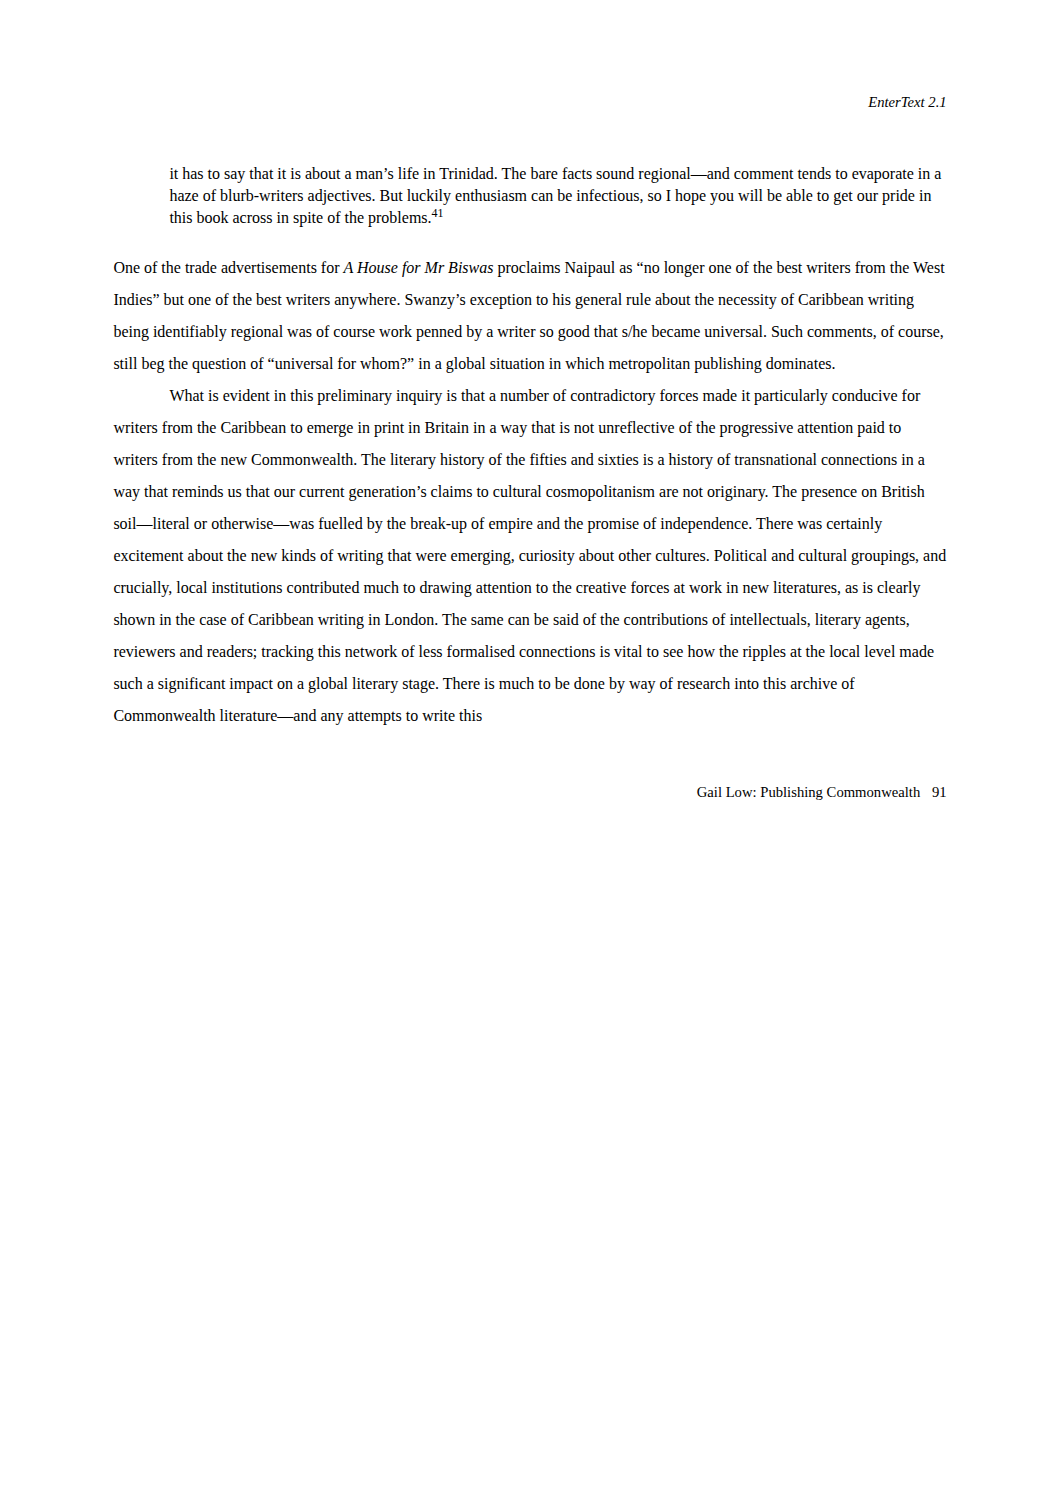EnterText 2.1
it has to say that it is about a man’s life in Trinidad. The bare facts sound regional—and comment tends to evaporate in a haze of blurb-writers adjectives. But luckily enthusiasm can be infectious, so I hope you will be able to get our pride in this book across in spite of the problems.41
One of the trade advertisements for A House for Mr Biswas proclaims Naipaul as “no longer one of the best writers from the West Indies” but one of the best writers anywhere. Swanzy’s exception to his general rule about the necessity of Caribbean writing being identifiably regional was of course work penned by a writer so good that s/he became universal. Such comments, of course, still beg the question of “universal for whom?” in a global situation in which metropolitan publishing dominates.
What is evident in this preliminary inquiry is that a number of contradictory forces made it particularly conducive for writers from the Caribbean to emerge in print in Britain in a way that is not unreflective of the progressive attention paid to writers from the new Commonwealth. The literary history of the fifties and sixties is a history of transnational connections in a way that reminds us that our current generation’s claims to cultural cosmopolitanism are not originary. The presence on British soil—literal or otherwise—was fuelled by the break-up of empire and the promise of independence. There was certainly excitement about the new kinds of writing that were emerging, curiosity about other cultures. Political and cultural groupings, and crucially, local institutions contributed much to drawing attention to the creative forces at work in new literatures, as is clearly shown in the case of Caribbean writing in London. The same can be said of the contributions of intellectuals, literary agents, reviewers and readers; tracking this network of less formalised connections is vital to see how the ripples at the local level made such a significant impact on a global literary stage. There is much to be done by way of research into this archive of Commonwealth literature—and any attempts to write this
Gail Low: Publishing Commonwealth91